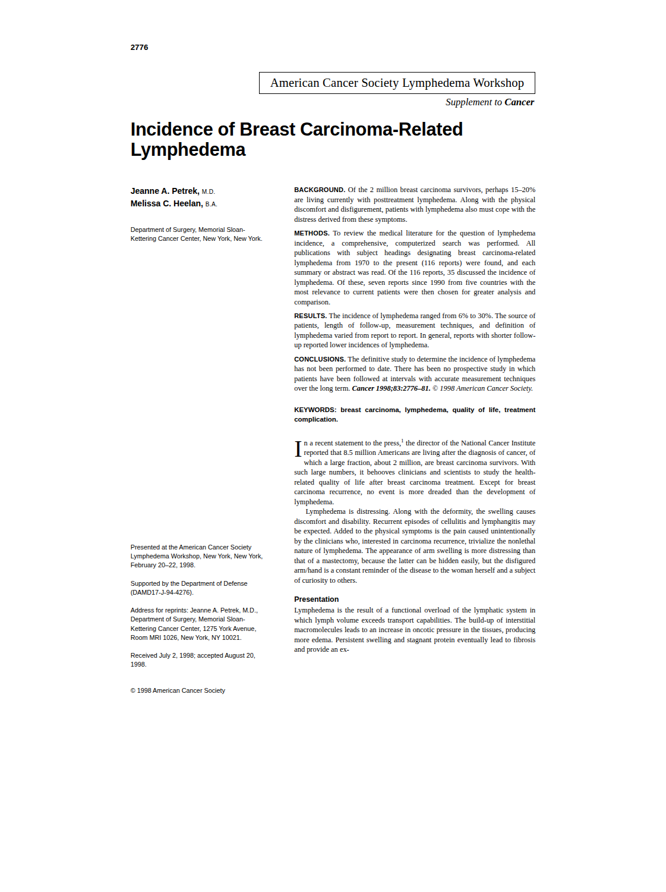2776
American Cancer Society Lymphedema Workshop
Supplement to Cancer
Incidence of Breast Carcinoma-Related Lymphedema
Jeanne A. Petrek, M.D. Melissa C. Heelan, B.A.
Department of Surgery, Memorial Sloan-Kettering Cancer Center, New York, New York.
Presented at the American Cancer Society Lymphedema Workshop, New York, New York, February 20–22, 1998.
Supported by the Department of Defense (DAMD17-J-94-4276).
Address for reprints: Jeanne A. Petrek, M.D., Department of Surgery, Memorial Sloan-Kettering Cancer Center, 1275 York Avenue, Room MRI 1026, New York, NY 10021.
Received July 2, 1998; accepted August 20, 1998.
© 1998 American Cancer Society
BACKGROUND. Of the 2 million breast carcinoma survivors, perhaps 15–20% are living currently with posttreatment lymphedema. Along with the physical discomfort and disfigurement, patients with lymphedema also must cope with the distress derived from these symptoms.
METHODS. To review the medical literature for the question of lymphedema incidence, a comprehensive, computerized search was performed. All publications with subject headings designating breast carcinoma-related lymphedema from 1970 to the present (116 reports) were found, and each summary or abstract was read. Of the 116 reports, 35 discussed the incidence of lymphedema. Of these, seven reports since 1990 from five countries with the most relevance to current patients were then chosen for greater analysis and comparison.
RESULTS. The incidence of lymphedema ranged from 6% to 30%. The source of patients, length of follow-up, measurement techniques, and definition of lymphedema varied from report to report. In general, reports with shorter follow-up reported lower incidences of lymphedema.
CONCLUSIONS. The definitive study to determine the incidence of lymphedema has not been performed to date. There has been no prospective study in which patients have been followed at intervals with accurate measurement techniques over the long term. Cancer 1998;83:2776–81. © 1998 American Cancer Society.
KEYWORDS: breast carcinoma, lymphedema, quality of life, treatment complication.
In a recent statement to the press,1 the director of the National Cancer Institute reported that 8.5 million Americans are living after the diagnosis of cancer, of which a large fraction, about 2 million, are breast carcinoma survivors. With such large numbers, it behooves clinicians and scientists to study the health-related quality of life after breast carcinoma treatment. Except for breast carcinoma recurrence, no event is more dreaded than the development of lymphedema.
Lymphedema is distressing. Along with the deformity, the swelling causes discomfort and disability. Recurrent episodes of cellulitis and lymphangitis may be expected. Added to the physical symptoms is the pain caused unintentionally by the clinicians who, interested in carcinoma recurrence, trivialize the nonlethal nature of lymphedema. The appearance of arm swelling is more distressing than that of a mastectomy, because the latter can be hidden easily, but the disfigured arm/hand is a constant reminder of the disease to the woman herself and a subject of curiosity to others.
Presentation
Lymphedema is the result of a functional overload of the lymphatic system in which lymph volume exceeds transport capabilities. The build-up of interstitial macromolecules leads to an increase in oncotic pressure in the tissues, producing more edema. Persistent swelling and stagnant protein eventually lead to fibrosis and provide an ex-